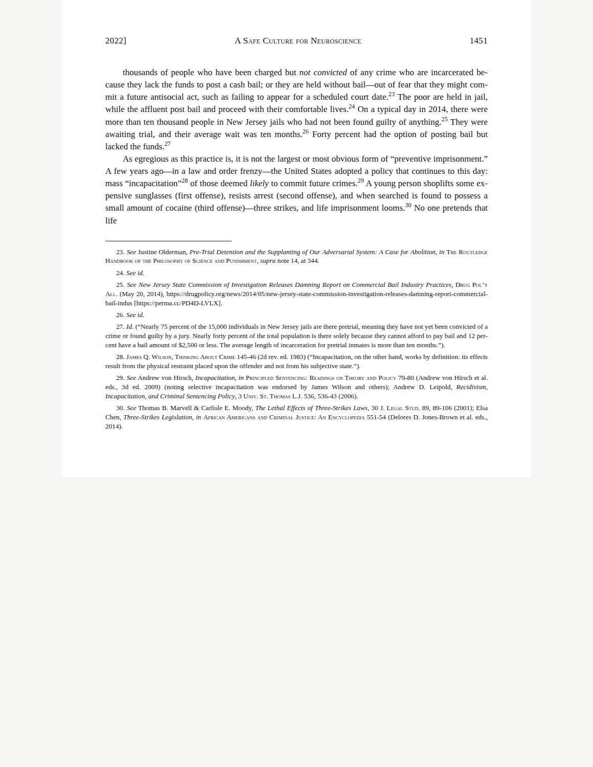2022] A Safe Culture for Neuroscience 1451
thousands of people who have been charged but not convicted of any crime who are incarcerated because they lack the funds to post a cash bail; or they are held without bail—out of fear that they might commit a future antisocial act, such as failing to appear for a scheduled court date.23 The poor are held in jail, while the affluent post bail and proceed with their comfortable lives.24 On a typical day in 2014, there were more than ten thousand people in New Jersey jails who had not been found guilty of anything.25 They were awaiting trial, and their average wait was ten months.26 Forty percent had the option of posting bail but lacked the funds.27
As egregious as this practice is, it is not the largest or most obvious form of “preventive imprisonment.” A few years ago—in a law and order frenzy—the United States adopted a policy that continues to this day: mass “incapacitation”28 of those deemed likely to commit future crimes.29 A young person shoplifts some expensive sunglasses (first offense), resists arrest (second offense), and when searched is found to possess a small amount of cocaine (third offense)—three strikes, and life imprisonment looms.30 No one pretends that life
23. See Justine Olderman, Pre-Trial Detention and the Supplanting of Our Adversarial System: A Case for Abolition, in The Routledge Handbook of the Philosophy of Science and Punishment, supra note 14, at 344.
24. See id.
25. See New Jersey State Commission of Investigation Releases Damning Report on Commercial Bail Industry Practices, Drug Pol’y All. (May 20, 2014), https://drugpolicy.org/news/2014/05/new-jersey-state-commission-investigation-releases-damning-report-commercial-bail-indus [https://perma.cc/PD4D-LVLX].
26. See id.
27. Id. (“Nearly 75 percent of the 15,000 individuals in New Jersey jails are there pretrial, meaning they have not yet been convicted of a crime or found guilty by a jury. Nearly forty percent of the total population is there solely because they cannot afford to pay bail and 12 percent have a bail amount of $2,500 or less. The average length of incarceration for pretrial inmates is more than ten months.”).
28. James Q. Wilson, Thinking About Crime 145-46 (2d rev. ed. 1983) (“Incapacitation, on the other hand, works by definition: its effects result from the physical restraint placed upon the offender and not from his subjective state.”).
29. See Andrew von Hirsch, Incapacitation, in Principled Sentencing: Readings on Theory and Policy 79-80 (Andrew von Hirsch et al. eds., 3d ed. 2009) (noting selective incapacitation was endorsed by James Wilson and others); Andrew D. Leipold, Recidivism, Incapacitation, and Criminal Sentencing Policy, 3 Univ. St. Thomas L.J. 536, 536-43 (2006).
30. See Thomas B. Marvell & Carlisle E. Moody, The Lethal Effects of Three-Strikes Laws, 30 J. Legal Stud. 89, 89-106 (2001); Elsa Chen, Three-Strikes Legislation, in African Americans and Criminal Justice: An Encyclopedia 551-54 (Delores D. Jones-Brown et al. eds., 2014).